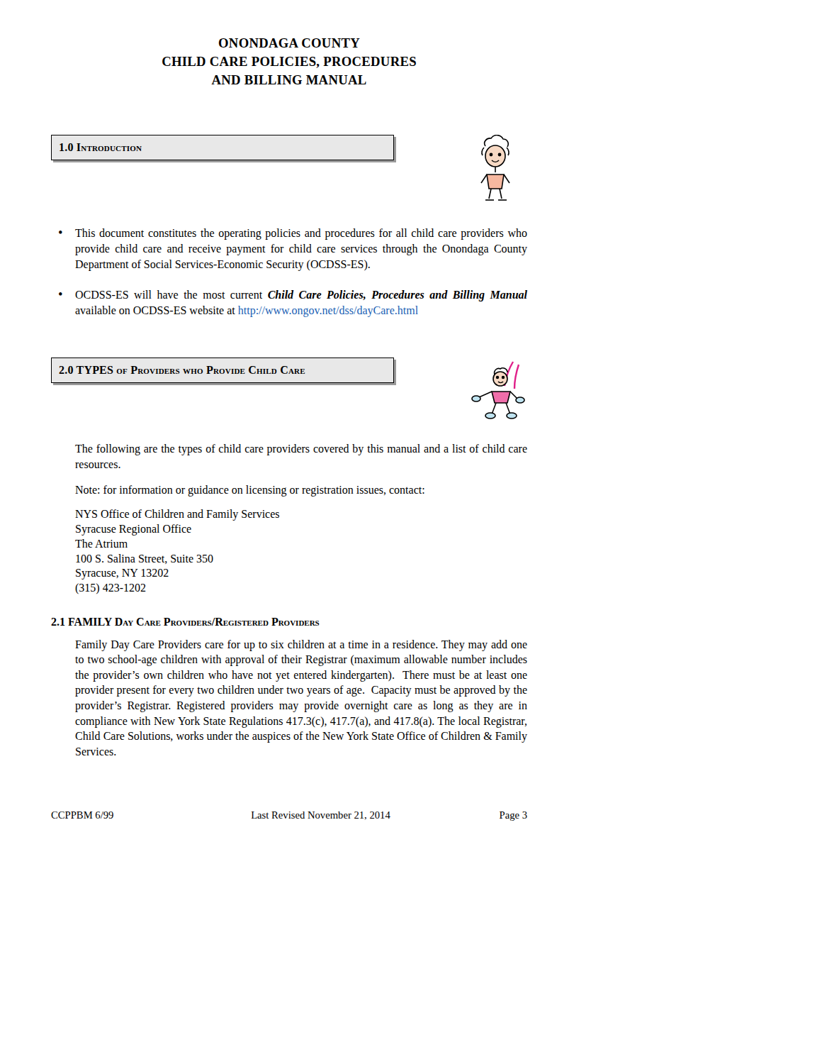ONONDAGA COUNTY
CHILD CARE POLICIES, PROCEDURES
AND BILLING MANUAL
1.0 Introduction
This document constitutes the operating policies and procedures for all child care providers who provide child care and receive payment for child care services through the Onondaga County Department of Social Services-Economic Security (OCDSS-ES).
OCDSS-ES will have the most current Child Care Policies, Procedures and Billing Manual available on OCDSS-ES website at http://www.ongov.net/dss/dayCare.html
2.0 TYPES of Providers who Provide Child Care
The following are the types of child care providers covered by this manual and a list of child care resources.
Note: for information or guidance on licensing or registration issues, contact:
NYS Office of Children and Family Services
Syracuse Regional Office
The Atrium
100 S. Salina Street, Suite 350
Syracuse, NY 13202
(315) 423-1202
2.1 FAMILY Day Care Providers/Registered Providers
Family Day Care Providers care for up to six children at a time in a residence. They may add one to two school-age children with approval of their Registrar (maximum allowable number includes the provider’s own children who have not yet entered kindergarten). There must be at least one provider present for every two children under two years of age. Capacity must be approved by the provider’s Registrar. Registered providers may provide overnight care as long as they are in compliance with New York State Regulations 417.3(c), 417.7(a), and 417.8(a). The local Registrar, Child Care Solutions, works under the auspices of the New York State Office of Children & Family Services.
CCPPBM 6/99
Last Revised November 21, 2014
Page 3